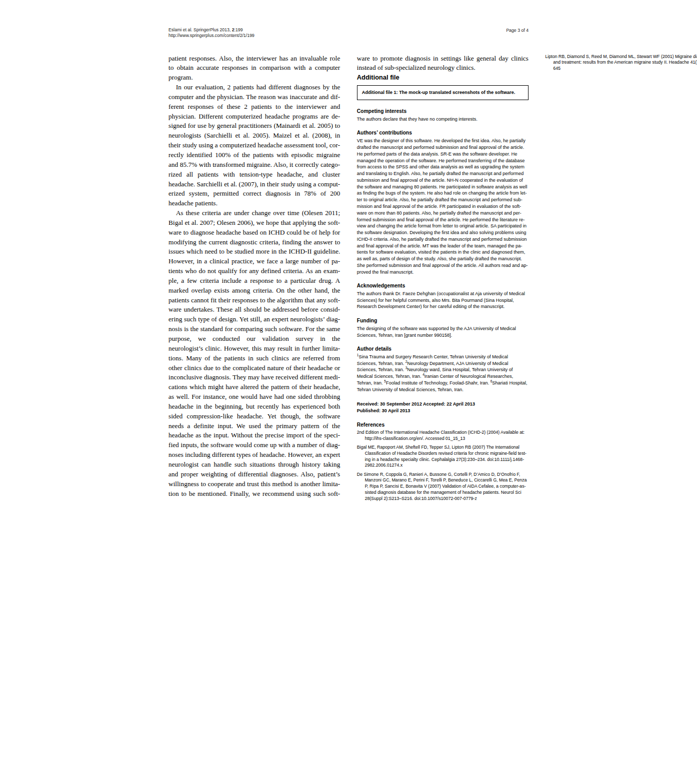Eslami et al. SpringerPlus 2013, 2:199
http://www.springerplus.com/content/2/1/199
Page 3 of 4
patient responses. Also, the interviewer has an invaluable role to obtain accurate responses in comparison with a computer program.
In our evaluation, 2 patients had different diagnoses by the computer and the physician. The reason was inaccurate and different responses of these 2 patients to the interviewer and physician. Different computerized headache programs are designed for use by general practitioners (Mainardi et al. 2005) to neurologists (Sarchielli et al. 2005). Maizel et al. (2008), in their study using a computerized headache assessment tool, correctly identified 100% of the patients with episodic migraine and 85.7% with transformed migraine. Also, it correctly categorized all patients with tension-type headache, and cluster headache. Sarchielli et al. (2007), in their study using a computerized system, permitted correct diagnosis in 78% of 200 headache patients.
As these criteria are under change over time (Olesen 2011; Bigal et al. 2007; Olesen 2006), we hope that applying the software to diagnose headache based on ICHD could be of help for modifying the current diagnostic criteria, finding the answer to issues which need to be studied more in the ICHD-II guideline. However, in a clinical practice, we face a large number of patients who do not qualify for any defined criteria. As an example, a few criteria include a response to a particular drug. A marked overlap exists among criteria. On the other hand, the patients cannot fit their responses to the algorithm that any software undertakes. These all should be addressed before considering such type of design. Yet still, an expert neurologists’ diagnosis is the standard for comparing such software. For the same purpose, we conducted our validation survey in the neurologist’s clinic. However, this may result in further limitations. Many of the patients in such clinics are referred from other clinics due to the complicated nature of their headache or inconclusive diagnosis. They may have received different medications which might have altered the pattern of their headache, as well. For instance, one would have had one sided throbbing headache in the beginning, but recently has experienced both sided compression-like headache. Yet though, the software needs a definite input. We used the primary pattern of the headache as the input. Without the precise import of the specified inputs, the software would come up with a number of diagnoses including different types of headache. However, an expert neurologist can handle such situations through history taking and proper weighting of differential diagnoses. Also, patient’s willingness to cooperate and trust this method is another limitation to be mentioned. Finally, we recommend using such software to promote diagnosis in settings like general day clinics instead of sub-specialized neurology clinics.
Additional file
Additional file 1: The mock-up translated screenshots of the software.
Competing interests
The authors declare that they have no competing interests.
Authors’ contributions
VE was the designer of this software. He developed the first idea. Also, he partially drafted the manuscript and performed submission and final approval of the article. He performed parts of the data analysis. SR-E was the software developer. He managed the operation of the software. He performed transferring of the database from access to the SPSS and other data analysis as well as upgrading the system and translating to English. Also, he partially drafted the manuscript and performed submission and final approval of the article. NH-N cooperated in the evaluation of the software and managing 80 patients. He participated in software analysis as well as finding the bugs of the system. He also had role on changing the article from letter to original article. Also, he partially drafted the manuscript and performed submission and final approval of the article. FR participated in evaluation of the software on more than 80 patients. Also, he partially drafted the manuscript and performed submission and final approval of the article. He performed the literature review and changing the article format from letter to original article. SA participated in the software designation. Developing the first idea and also solving problems using ICHD-II criteria. Also, he partially drafted the manuscript and performed submission and final approval of the article. MT was the leader of the team, managed the patients for software evaluation, visited the patients in the clinic and diagnosed them, as well as, parts of design of the study. Also, she partially drafted the manuscript. She performed submission and final approval of the article. All authors read and approved the final manuscript.
Acknowledgements
The authors thank Dr. Faeze Dehghan (occupationalist at Aja university of Medical Sciences) for her helpful comments, also Mrs. Bita Pourmand (Sina Hospital, Research Development Center) for her careful editing of the manuscript.
Funding
The designing of the software was supported by the AJA University of Medical Sciences, Tehran, Iran [grant number 990158].
Author details
1Sina Trauma and Surgery Research Center, Tehran University of Medical Sciences, Tehran, Iran. 2Neurology Department, AJA University of Medical Sciences, Tehran, Iran. 3Neurology ward, Sina Hospital, Tehran University of Medical Sciences, Tehran, Iran. 4Iranian Center of Neurological Researches, Tehran, Iran. 5Foolad Institute of Technology, Foolad-Shahr, Iran. 6Shariati Hospital, Tehran University of Medical Sciences, Tehran, Iran.
Received: 30 September 2012 Accepted: 22 April 2013
Published: 30 April 2013
References
2nd Edition of The International Headache Classification (ICHD-2) (2004) Available at: http://ihs-classification.org/en/. Accessed 01_15_13
Bigal ME, Rapoport AM, Sheftell FD, Tepper SJ, Lipton RB (2007) The International Classification of Headache Disorders revised criteria for chronic migraine-field testing in a headache specialty clinic. Cephalalgia 27(3):230–234. doi:10.1111/j.1468-2982.2006.01274.x
De Simone R, Coppola G, Ranieri A, Bussone G, Cortelli P, D’Amico D, D’Onofrio F, Manzoni GC, Marano E, Perini F, Torelli P, Beneduce L, Ciccarelli G, Mea E, Penza P, Ripa P, Sancisi E, Bonavita V (2007) Validation of AIDA Cefalee, a computer-assisted diagnosis database for the management of headache patients. Neurol Sci 28(Suppl 2):S213–S216. doi:10.1007/s10072-007-0779-z
Lipton RB, Diamond S, Reed M, Diamond ML, Stewart WF (2001) Migraine diagnosis and treatment: results from the American migraine study II. Headache 41(7):638–645